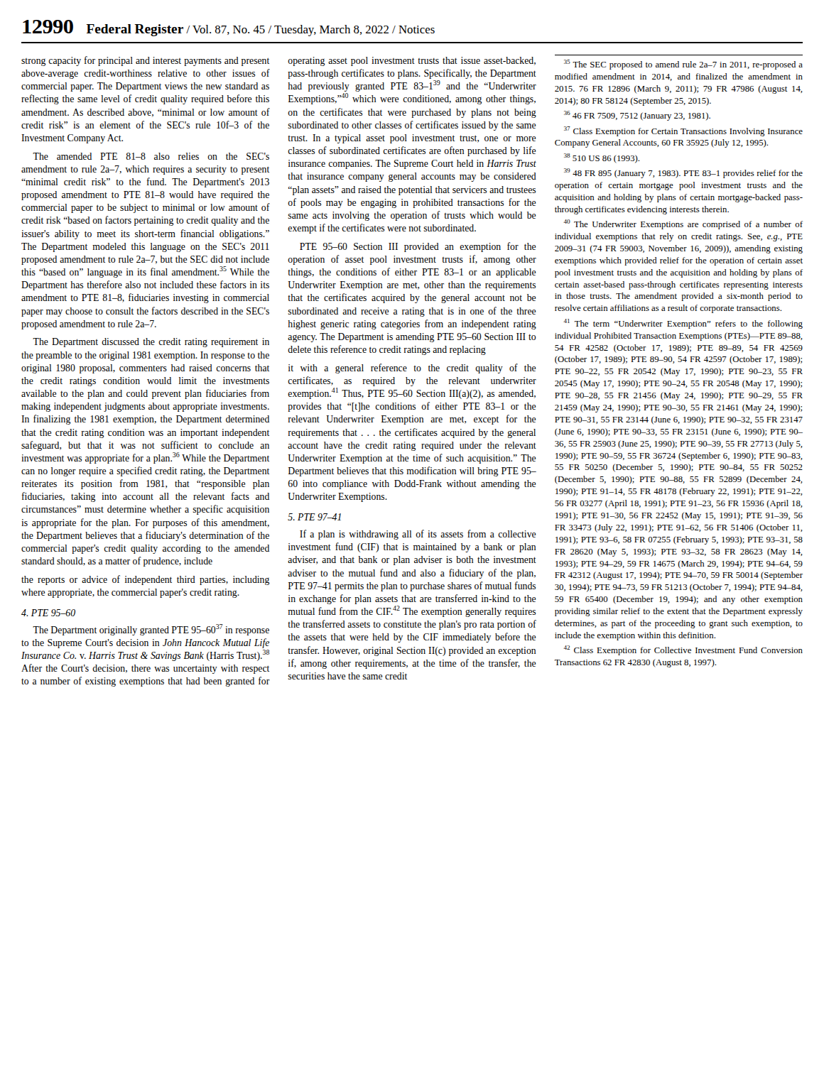12990
Federal Register / Vol. 87, No. 45 / Tuesday, March 8, 2022 / Notices
strong capacity for principal and interest payments and present above-average credit-worthiness relative to other issues of commercial paper. The Department views the new standard as reflecting the same level of credit quality required before this amendment. As described above, “minimal or low amount of credit risk” is an element of the SEC's rule 10f–3 of the Investment Company Act.
The amended PTE 81–8 also relies on the SEC's amendment to rule 2a–7, which requires a security to present “minimal credit risk” to the fund. The Department's 2013 proposed amendment to PTE 81–8 would have required the commercial paper to be subject to minimal or low amount of credit risk “based on factors pertaining to credit quality and the issuer's ability to meet its short-term financial obligations.” The Department modeled this language on the SEC's 2011 proposed amendment to rule 2a–7, but the SEC did not include this “based on” language in its final amendment.35 While the Department has therefore also not included these factors in its amendment to PTE 81–8, fiduciaries investing in commercial paper may choose to consult the factors described in the SEC's proposed amendment to rule 2a–7.
The Department discussed the credit rating requirement in the preamble to the original 1981 exemption. In response to the original 1980 proposal, commenters had raised concerns that the credit ratings condition would limit the investments available to the plan and could prevent plan fiduciaries from making independent judgments about appropriate investments. In finalizing the 1981 exemption, the Department determined that the credit rating condition was an important independent safeguard, but that it was not sufficient to conclude an investment was appropriate for a plan.36 While the Department can no longer require a specified credit rating, the Department reiterates its position from 1981, that “responsible plan fiduciaries, taking into account all the relevant facts and circumstances” must determine whether a specific acquisition is appropriate for the plan. For purposes of this amendment, the Department believes that a fiduciary's determination of the commercial paper's credit quality according to the amended standard should, as a matter of prudence, include
the reports or advice of independent third parties, including where appropriate, the commercial paper's credit rating.
4. PTE 95–60
The Department originally granted PTE 95–6037 in response to the Supreme Court's decision in John Hancock Mutual Life Insurance Co. v. Harris Trust & Savings Bank (Harris Trust).38 After the Court's decision, there was uncertainty with respect to a number of existing exemptions that had been granted for operating asset pool investment trusts that issue asset-backed, pass-through certificates to plans. Specifically, the Department had previously granted PTE 83–139 and the “Underwriter Exemptions,”40 which were conditioned, among other things, on the certificates that were purchased by plans not being subordinated to other classes of certificates issued by the same trust. In a typical asset pool investment trust, one or more classes of subordinated certificates are often purchased by life insurance companies. The Supreme Court held in Harris Trust that insurance company general accounts may be considered “plan assets” and raised the potential that servicers and trustees of pools may be engaging in prohibited transactions for the same acts involving the operation of trusts which would be exempt if the certificates were not subordinated.
PTE 95–60 Section III provided an exemption for the operation of asset pool investment trusts if, among other things, the conditions of either PTE 83–1 or an applicable Underwriter Exemption are met, other than the requirements that the certificates acquired by the general account not be subordinated and receive a rating that is in one of the three highest generic rating categories from an independent rating agency. The Department is amending PTE 95–60 Section III to delete this reference to credit ratings and replacing
it with a general reference to the credit quality of the certificates, as required by the relevant underwriter exemption.41 Thus, PTE 95–60 Section III(a)(2), as amended, provides that “[t]he conditions of either PTE 83–1 or the relevant Underwriter Exemption are met, except for the requirements that . . . the certificates acquired by the general account have the credit rating required under the relevant Underwriter Exemption at the time of such acquisition.” The Department believes that this modification will bring PTE 95–60 into compliance with Dodd-Frank without amending the Underwriter Exemptions.
5. PTE 97–41
If a plan is withdrawing all of its assets from a collective investment fund (CIF) that is maintained by a bank or plan adviser, and that bank or plan adviser is both the investment adviser to the mutual fund and also a fiduciary of the plan, PTE 97–41 permits the plan to purchase shares of mutual funds in exchange for plan assets that are transferred in-kind to the mutual fund from the CIF.42 The exemption generally requires the transferred assets to constitute the plan's pro rata portion of the assets that were held by the CIF immediately before the transfer. However, original Section II(c) provided an exception if, among other requirements, at the time of the transfer, the securities have the same credit
35 The SEC proposed to amend rule 2a–7 in 2011, re-proposed a modified amendment in 2014, and finalized the amendment in 2015. 76 FR 12896 (March 9, 2011); 79 FR 47986 (August 14, 2014); 80 FR 58124 (September 25, 2015).
36 46 FR 7509, 7512 (January 23, 1981).
37 Class Exemption for Certain Transactions Involving Insurance Company General Accounts, 60 FR 35925 (July 12, 1995).
38 510 US 86 (1993).
39 48 FR 895 (January 7, 1983). PTE 83–1 provides relief for the operation of certain mortgage pool investment trusts and the acquisition and holding by plans of certain mortgage-backed pass-through certificates evidencing interests therein.
40 The Underwriter Exemptions are comprised of a number of individual exemptions that rely on credit ratings. See, e.g., PTE 2009–31 (74 FR 59003, November 16, 2009)), amending existing exemptions which provided relief for the operation of certain asset pool investment trusts and the acquisition and holding by plans of certain asset-based pass-through certificates representing interests in those trusts. The amendment provided a six-month period to resolve certain affiliations as a result of corporate transactions.
41 The term “Underwriter Exemption” refers to the following individual Prohibited Transaction Exemptions (PTEs)—PTE 89–88, 54 FR 42582 (October 17, 1989); PTE 89–89, 54 FR 42569 (October 17, 1989); PTE 89–90, 54 FR 42597 (October 17, 1989); PTE 90–22, 55 FR 20542 (May 17, 1990); PTE 90–23, 55 FR 20545 (May 17, 1990); PTE 90–24, 55 FR 20548 (May 17, 1990); PTE 90–28, 55 FR 21456 (May 24, 1990); PTE 90–29, 55 FR 21459 (May 24, 1990); PTE 90–30, 55 FR 21461 (May 24, 1990); PTE 90–31, 55 FR 23144 (June 6, 1990); PTE 90–32, 55 FR 23147 (June 6, 1990); PTE 90–33, 55 FR 23151 (June 6, 1990); PTE 90–36, 55 FR 25903 (June 25, 1990); PTE 90–39, 55 FR 27713 (July 5, 1990); PTE 90–59, 55 FR 36724 (September 6, 1990); PTE 90–83, 55 FR 50250 (December 5, 1990); PTE 90–84, 55 FR 50252 (December 5, 1990); PTE 90–88, 55 FR 52899 (December 24, 1990); PTE 91–14, 55 FR 48178 (February 22, 1991); PTE 91–22, 56 FR 03277 (April 18, 1991); PTE 91–23, 56 FR 15936 (April 18, 1991); PTE 91–30, 56 FR 22452 (May 15, 1991); PTE 91–39, 56 FR 33473 (July 22, 1991); PTE 91–62, 56 FR 51406 (October 11, 1991); PTE 93–6, 58 FR 07255 (February 5, 1993); PTE 93–31, 58 FR 28620 (May 5, 1993); PTE 93–32, 58 FR 28623 (May 14, 1993); PTE 94–29, 59 FR 14675 (March 29, 1994); PTE 94–64, 59 FR 42312 (August 17, 1994); PTE 94–70, 59 FR 50014 (September 30, 1994); PTE 94–73, 59 FR 51213 (October 7, 1994); PTE 94–84, 59 FR 65400 (December 19, 1994); and any other exemption providing similar relief to the extent that the Department expressly determines, as part of the proceeding to grant such exemption, to include the exemption within this definition.
42 Class Exemption for Collective Investment Fund Conversion Transactions 62 FR 42830 (August 8, 1997).